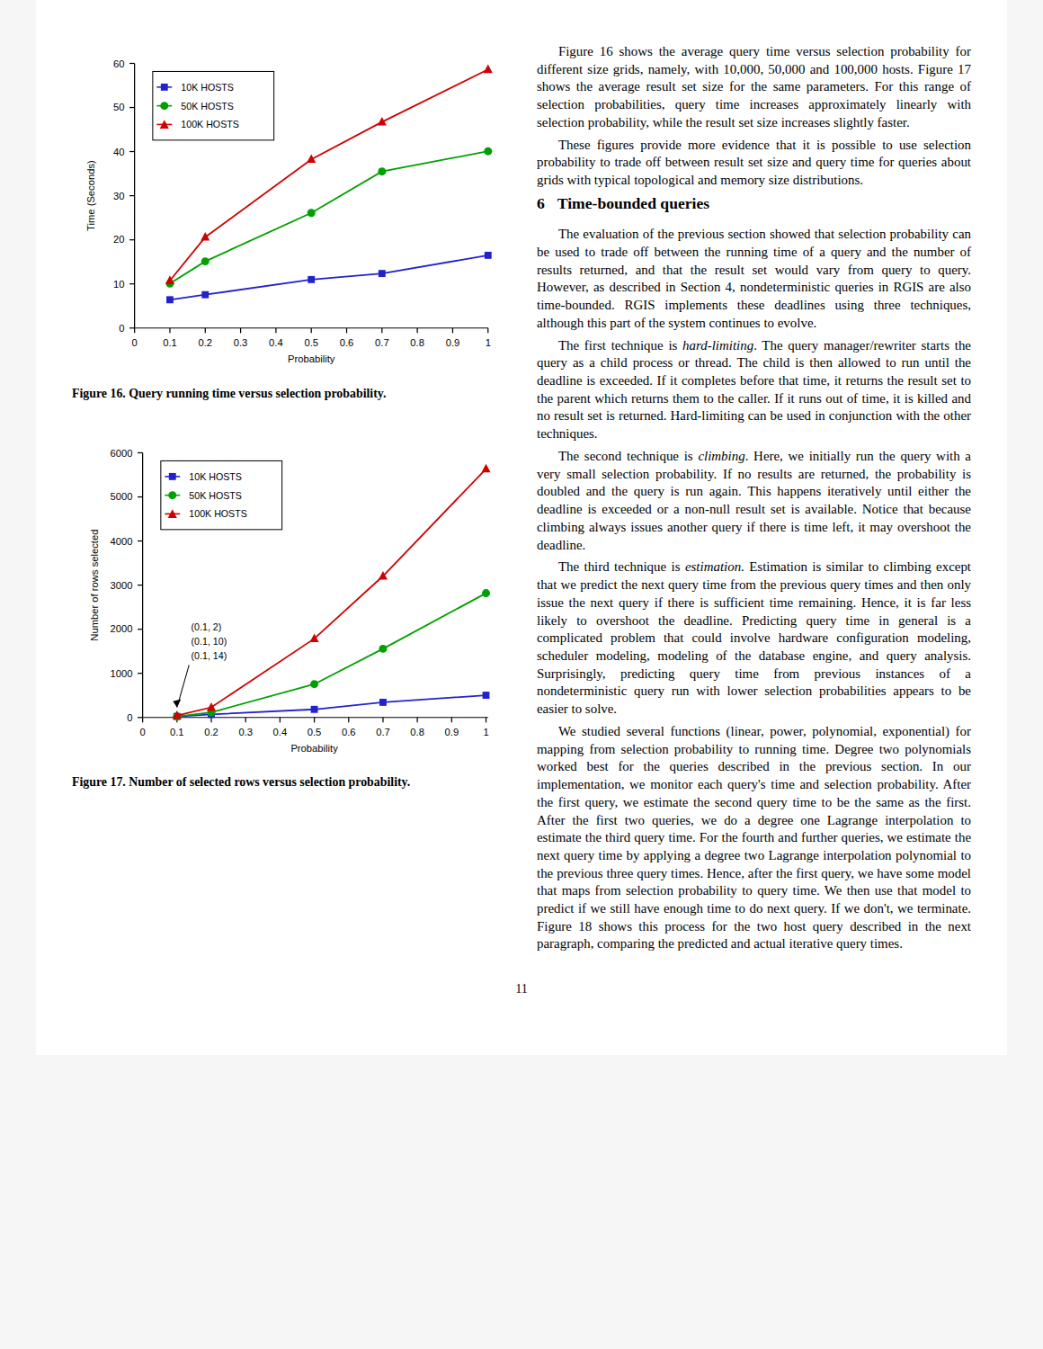0 10 20 30 40 50 60 0 0.1 0.2 0.3 0.4 0.5 0.6 0.7 0.8 0.9 1 Probability Time (Seconds) 10K HOSTS 50K HOSTS 100K HOSTS
Figure 16. Query running time versus selection probability.
0 1000 2000 3000 4000 5000 6000 0 0.1 0.2 0.3 0.4 0.5 0.6 0.7 0.8 0.9 1 Probability Number of rows selected (0.1, 2) (0.1, 10) (0.1, 14) 10K HOSTS 50K HOSTS 100K HOSTS
Figure 17. Number of selected rows versus selection probability.
Figure 16 shows the average query time versus selection probability for different size grids, namely, with 10,000, 50,000 and 100,000 hosts. Figure 17 shows the average result set size for the same parameters. For this range of selection probabilities, query time increases approximately linearly with selection probability, while the result set size increases slightly faster.
These figures provide more evidence that it is possible to use selection probability to trade off between result set size and query time for queries about grids with typical topological and memory size distributions.
6 Time-bounded queries
The evaluation of the previous section showed that selection probability can be used to trade off between the running time of a query and the number of results returned, and that the result set would vary from query to query. However, as described in Section 4, nondeterministic queries in RGIS are also time-bounded. RGIS implements these deadlines using three techniques, although this part of the system continues to evolve.
The first technique is hard-limiting. The query manager/rewriter starts the query as a child process or thread. The child is then allowed to run until the deadline is exceeded. If it completes before that time, it returns the result set to the parent which returns them to the caller. If it runs out of time, it is killed and no result set is returned. Hard-limiting can be used in conjunction with the other techniques.
The second technique is climbing. Here, we initially run the query with a very small selection probability. If no results are returned, the probability is doubled and the query is run again. This happens iteratively until either the deadline is exceeded or a non-null result set is available. Notice that because climbing always issues another query if there is time left, it may overshoot the deadline.
The third technique is estimation. Estimation is similar to climbing except that we predict the next query time from the previous query times and then only issue the next query if there is sufficient time remaining. Hence, it is far less likely to overshoot the deadline. Predicting query time in general is a complicated problem that could involve hardware configuration modeling, scheduler modeling, modeling of the database engine, and query analysis. Surprisingly, predicting query time from previous instances of a nondeterministic query run with lower selection probabilities appears to be easier to solve.
We studied several functions (linear, power, polynomial, exponential) for mapping from selection probability to running time. Degree two polynomials worked best for the queries described in the previous section. In our implementation, we monitor each query's time and selection probability. After the first query, we estimate the second query time to be the same as the first. After the first two queries, we do a degree one Lagrange interpolation to estimate the third query time. For the fourth and further queries, we estimate the next query time by applying a degree two Lagrange interpolation polynomial to the previous three query times. Hence, after the first query, we have some model that maps from selection probability to query time. We then use that model to predict if we still have enough time to do next query. If we don't, we terminate. Figure 18 shows this process for the two host query described in the next paragraph, comparing the predicted and actual iterative query times.
11